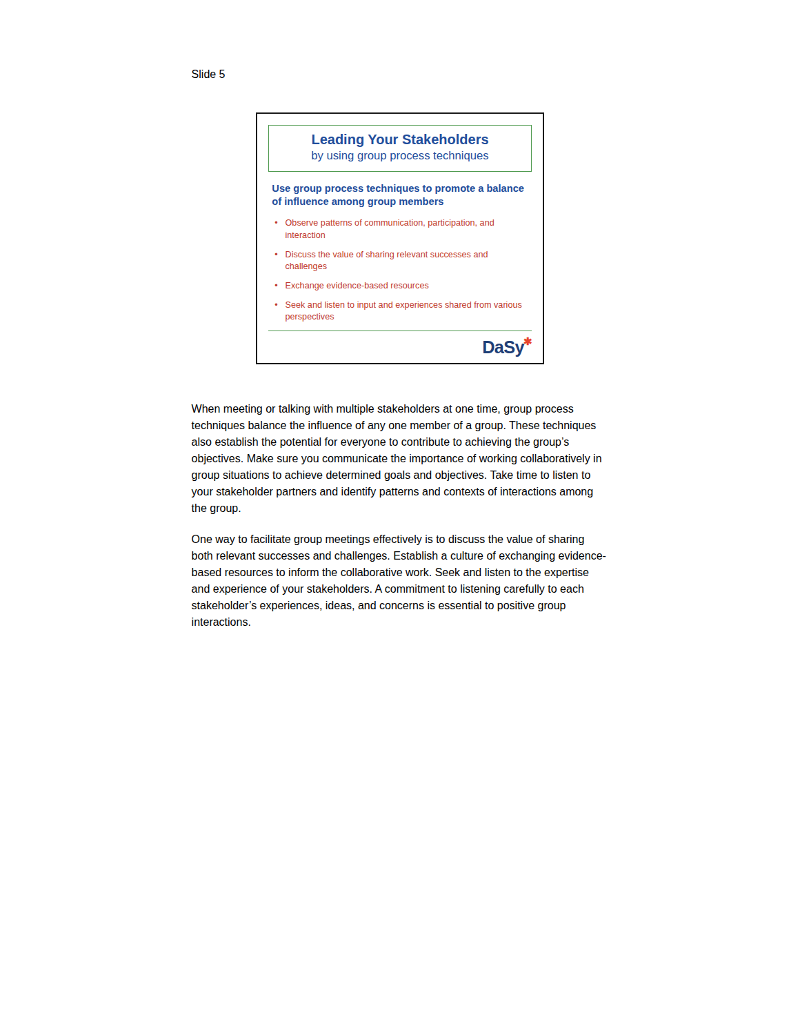Slide 5
Leading Your Stakeholders
by using group process techniques
Use group process techniques to promote a balance
of influence among group members
Observe patterns of communication, participation, and interaction
Discuss the value of sharing relevant successes and challenges
Exchange evidence-based resources
Seek and listen to input and experiences shared from various perspectives
DaSy✱
When meeting or talking with multiple stakeholders at one time, group process techniques balance the influence of any one member of a group. These techniques also establish the potential for everyone to contribute to achieving the group’s objectives. Make sure you communicate the importance of working collaboratively in group situations to achieve determined goals and objectives. Take time to listen to your stakeholder partners and identify patterns and contexts of interactions among the group.
One way to facilitate group meetings effectively is to discuss the value of sharing both relevant successes and challenges. Establish a culture of exchanging evidence-based resources to inform the collaborative work. Seek and listen to the expertise and experience of your stakeholders. A commitment to listening carefully to each stakeholder’s experiences, ideas, and concerns is essential to positive group interactions.